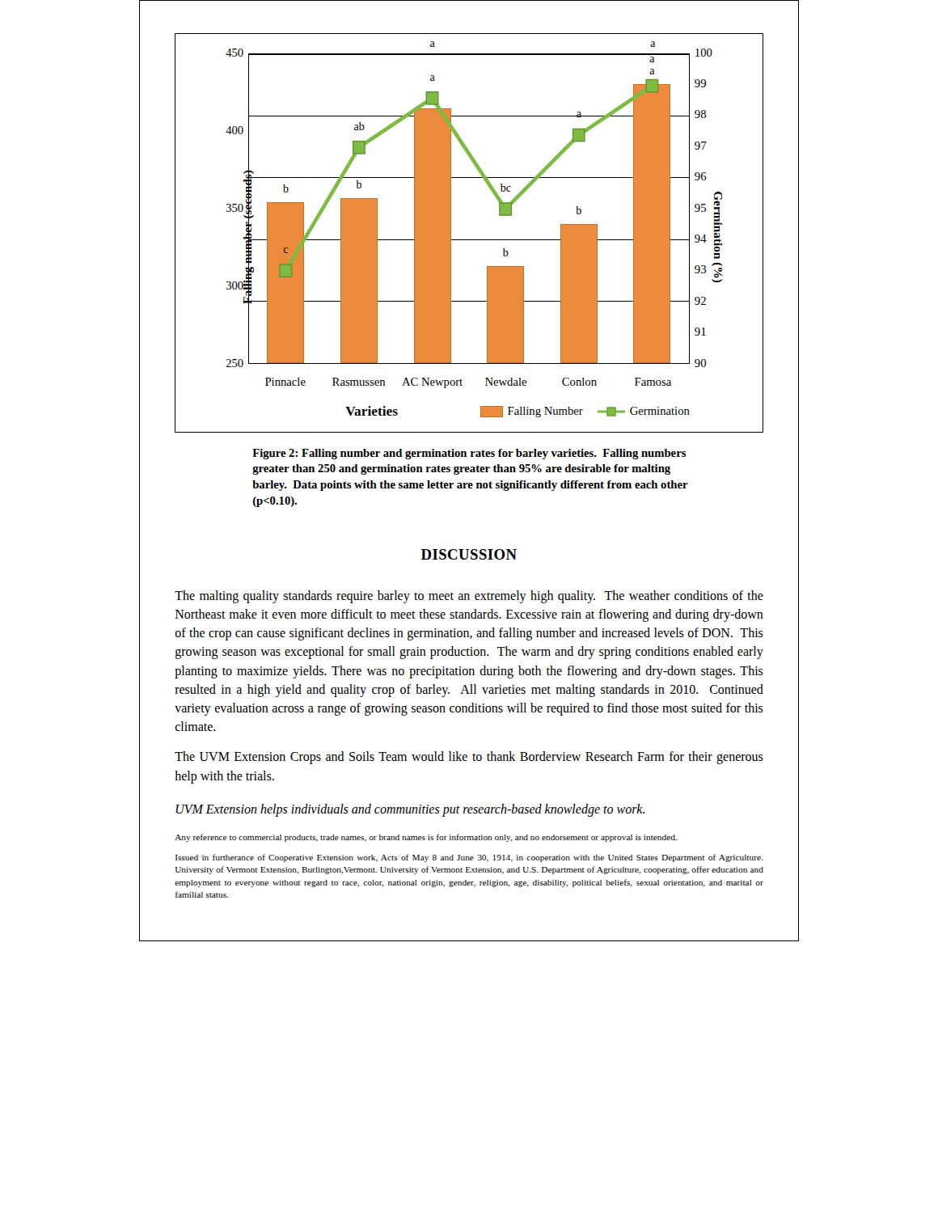Falling number (seconds)
Germination (%)
450 400 350 300 250
100 99 98 97 96 95 94 93 92 91 90
b
b
a
b
b
a
c ab a bc a a
a a
Pinnacle Rasmussen AC Newport Newdale Conlon Famosa
Varieties
Falling Number
Germination
Figure 2: Falling number and germination rates for barley varieties. Falling numbers greater than 250 and germination rates greater than 95% are desirable for malting barley. Data points with the same letter are not significantly different from each other (p<0.10).
DISCUSSION
The malting quality standards require barley to meet an extremely high quality. The weather conditions of the Northeast make it even more difficult to meet these standards. Excessive rain at flowering and during dry-down of the crop can cause significant declines in germination, and falling number and increased levels of DON. This growing season was exceptional for small grain production. The warm and dry spring conditions enabled early planting to maximize yields. There was no precipitation during both the flowering and dry-down stages. This resulted in a high yield and quality crop of barley. All varieties met malting standards in 2010. Continued variety evaluation across a range of growing season conditions will be required to find those most suited for this climate.
The UVM Extension Crops and Soils Team would like to thank Borderview Research Farm for their generous help with the trials.
UVM Extension helps individuals and communities put research-based knowledge to work.
Any reference to commercial products, trade names, or brand names is for information only, and no endorsement or approval is intended.
Issued in furtherance of Cooperative Extension work, Acts of May 8 and June 30, 1914, in cooperation with the United States Department of Agriculture. University of Vermont Extension, Burlington,Vermont. University of Vermont Extension, and U.S. Department of Agriculture, cooperating, offer education and employment to everyone without regard to race, color, national origin, gender, religion, age, disability, political beliefs, sexual orientation, and marital or familial status.